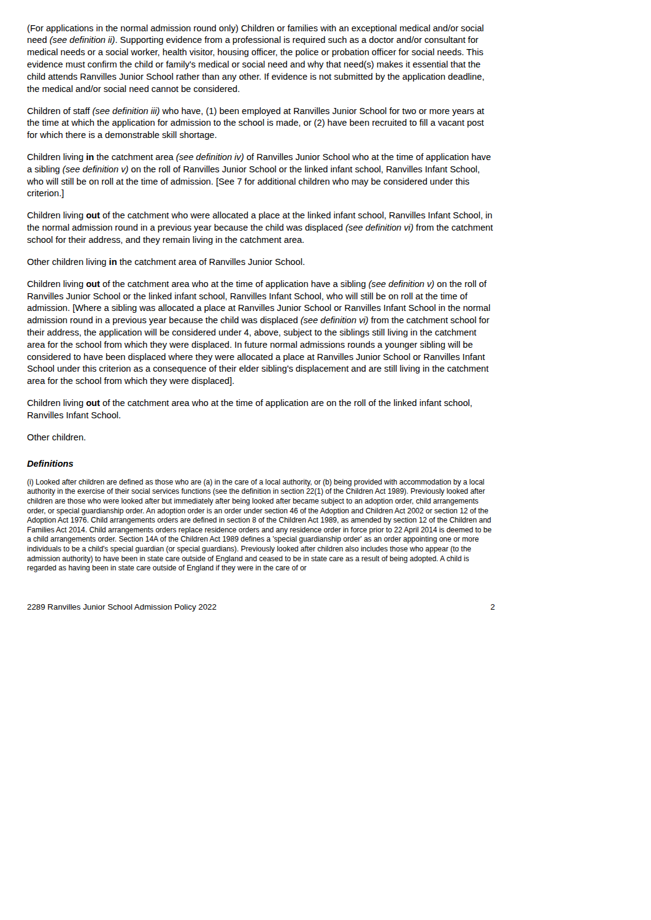(For applications in the normal admission round only) Children or families with an exceptional medical and/or social need (see definition ii). Supporting evidence from a professional is required such as a doctor and/or consultant for medical needs or a social worker, health visitor, housing officer, the police or probation officer for social needs. This evidence must confirm the child or family's medical or social need and why that need(s) makes it essential that the child attends Ranvilles Junior School rather than any other. If evidence is not submitted by the application deadline, the medical and/or social need cannot be considered.
Children of staff (see definition iii) who have, (1) been employed at Ranvilles Junior School for two or more years at the time at which the application for admission to the school is made, or (2) have been recruited to fill a vacant post for which there is a demonstrable skill shortage.
Children living in the catchment area (see definition iv) of Ranvilles Junior School who at the time of application have a sibling (see definition v) on the roll of Ranvilles Junior School or the linked infant school, Ranvilles Infant School, who will still be on roll at the time of admission. [See 7 for additional children who may be considered under this criterion.]
Children living out of the catchment who were allocated a place at the linked infant school, Ranvilles Infant School, in the normal admission round in a previous year because the child was displaced (see definition vi) from the catchment school for their address, and they remain living in the catchment area.
Other children living in the catchment area of Ranvilles Junior School.
Children living out of the catchment area who at the time of application have a sibling (see definition v) on the roll of Ranvilles Junior School or the linked infant school, Ranvilles Infant School, who will still be on roll at the time of admission. [Where a sibling was allocated a place at Ranvilles Junior School or Ranvilles Infant School in the normal admission round in a previous year because the child was displaced (see definition vi) from the catchment school for their address, the application will be considered under 4, above, subject to the siblings still living in the catchment area for the school from which they were displaced. In future normal admissions rounds a younger sibling will be considered to have been displaced where they were allocated a place at Ranvilles Junior School or Ranvilles Infant School under this criterion as a consequence of their elder sibling's displacement and are still living in the catchment area for the school from which they were displaced].
Children living out of the catchment area who at the time of application are on the roll of the linked infant school, Ranvilles Infant School.
Other children.
Definitions
(i) Looked after children are defined as those who are (a) in the care of a local authority, or (b) being provided with accommodation by a local authority in the exercise of their social services functions (see the definition in section 22(1) of the Children Act 1989). Previously looked after children are those who were looked after but immediately after being looked after became subject to an adoption order, child arrangements order, or special guardianship order. An adoption order is an order under section 46 of the Adoption and Children Act 2002 or section 12 of the Adoption Act 1976. Child arrangements orders are defined in section 8 of the Children Act 1989, as amended by section 12 of the Children and Families Act 2014. Child arrangements orders replace residence orders and any residence order in force prior to 22 April 2014 is deemed to be a child arrangements order. Section 14A of the Children Act 1989 defines a 'special guardianship order' as an order appointing one or more individuals to be a child's special guardian (or special guardians). Previously looked after children also includes those who appear (to the admission authority) to have been in state care outside of England and ceased to be in state care as a result of being adopted. A child is regarded as having been in state care outside of England if they were in the care of or
2289 Ranvilles Junior School Admission Policy 2022 2